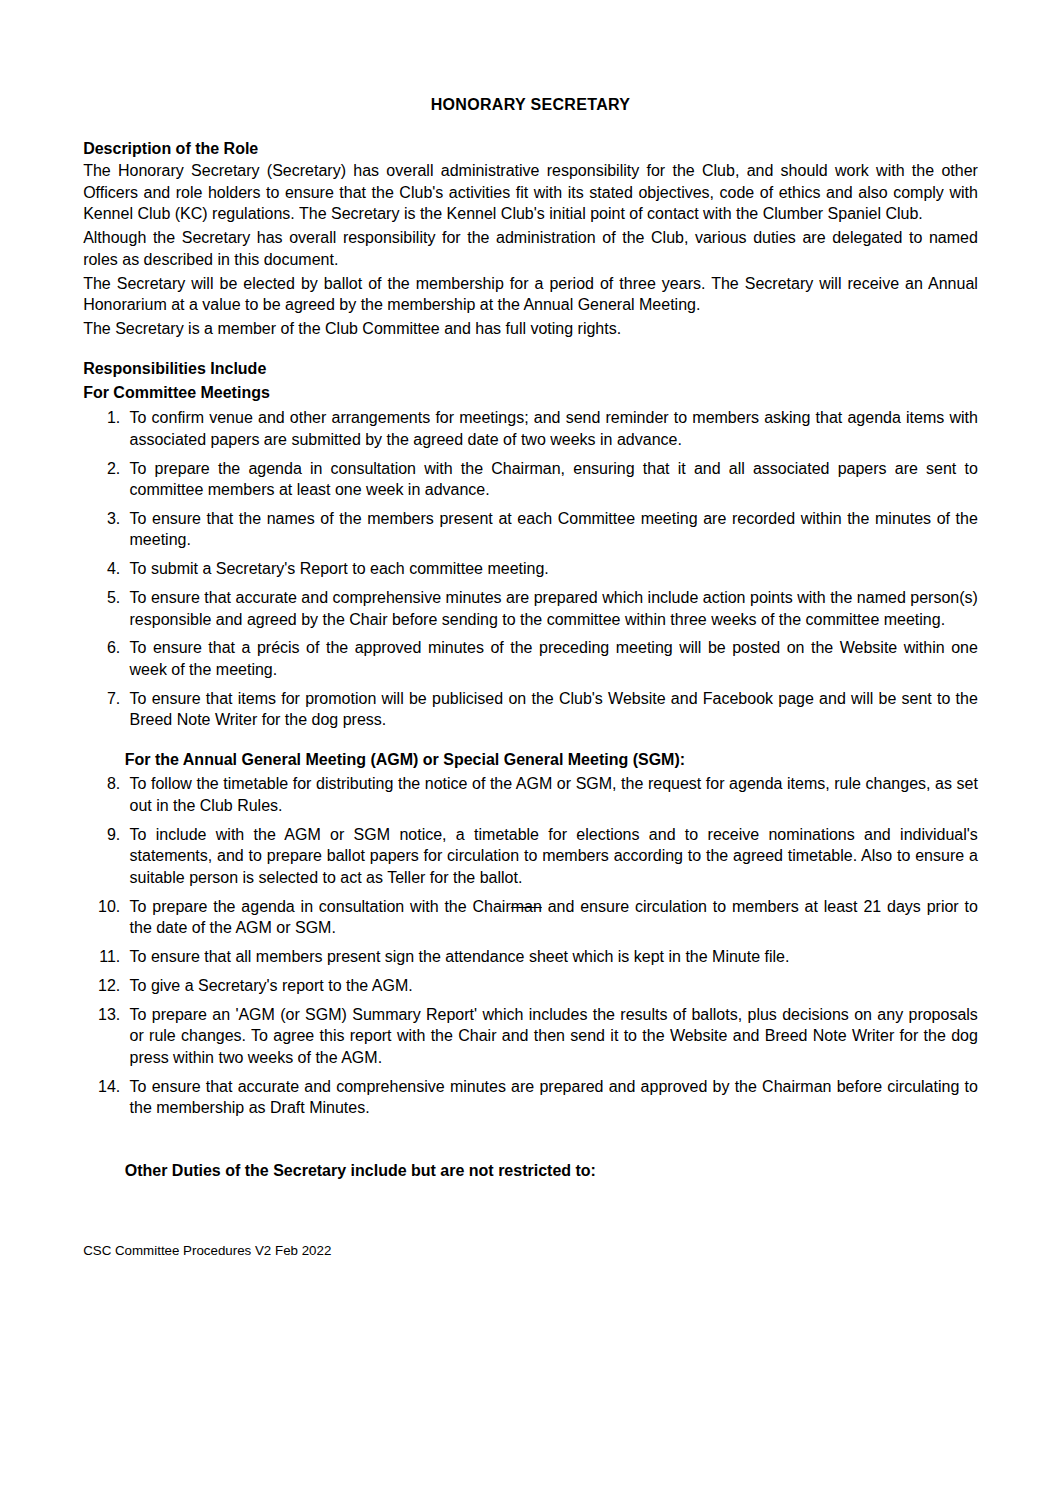HONORARY SECRETARY
Description of the Role
The Honorary Secretary (Secretary) has overall administrative responsibility for the Club, and should work with the other Officers and role holders to ensure that the Club's activities fit with its stated objectives, code of ethics and also comply with Kennel Club (KC) regulations. The Secretary is the Kennel Club's initial point of contact with the Clumber Spaniel Club.
Although the Secretary has overall responsibility for the administration of the Club, various duties are delegated to named roles as described in this document.
The Secretary will be elected by ballot of the membership for a period of three years. The Secretary will receive an Annual Honorarium at a value to be agreed by the membership at the Annual General Meeting.
The Secretary is a member of the Club Committee and has full voting rights.
Responsibilities Include
For Committee Meetings
To confirm venue and other arrangements for meetings; and send reminder to members asking that agenda items with associated papers are submitted by the agreed date of two weeks in advance.
To prepare the agenda in consultation with the Chairman, ensuring that it and all associated papers are sent to committee members at least one week in advance.
To ensure that the names of the members present at each Committee meeting are recorded within the minutes of the meeting.
To submit a Secretary's Report to each committee meeting.
To ensure that accurate and comprehensive minutes are prepared which include action points with the named person(s) responsible and agreed by the Chair before sending to the committee within three weeks of the committee meeting.
To ensure that a précis of the approved minutes of the preceding meeting will be posted on the Website within one week of the meeting.
To ensure that items for promotion will be publicised on the Club's Website and Facebook page and will be sent to the Breed Note Writer for the dog press.
For the Annual General Meeting (AGM) or Special General Meeting (SGM):
To follow the timetable for distributing the notice of the AGM or SGM, the request for agenda items, rule changes, as set out in the Club Rules.
To include with the AGM or SGM notice, a timetable for elections and to receive nominations and individual's statements, and to prepare ballot papers for circulation to members according to the agreed timetable. Also to ensure a suitable person is selected to act as Teller for the ballot.
To prepare the agenda in consultation with the Chairman and ensure circulation to members at least 21 days prior to the date of the AGM or SGM.
To ensure that all members present sign the attendance sheet which is kept in the Minute file.
To give a Secretary's report to the AGM.
To prepare an 'AGM (or SGM) Summary Report' which includes the results of ballots, plus decisions on any proposals or rule changes. To agree this report with the Chair and then send it to the Website and Breed Note Writer for the dog press within two weeks of the AGM.
To ensure that accurate and comprehensive minutes are prepared and approved by the Chairman before circulating to the membership as Draft Minutes.
Other Duties of the Secretary include but are not restricted to:
CSC Committee Procedures V2 Feb 2022